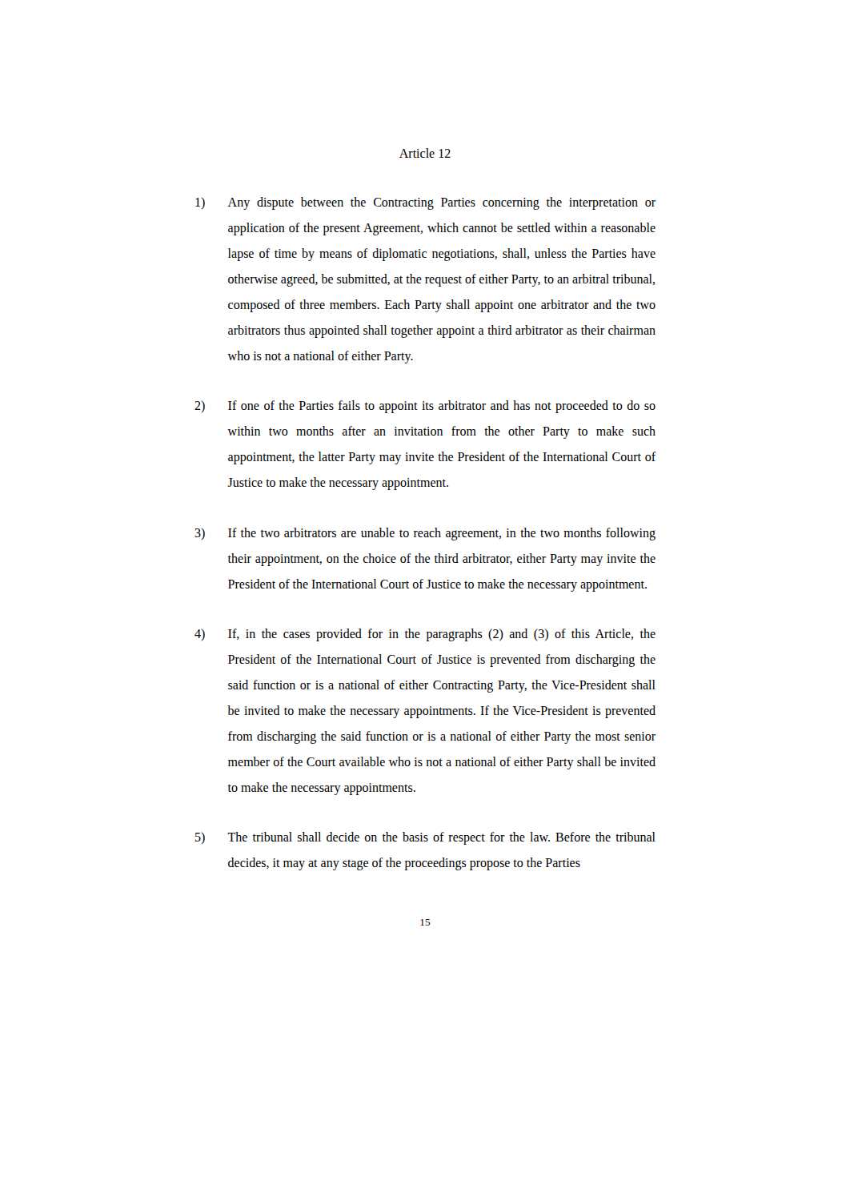Article 12
1) Any dispute between the Contracting Parties concerning the interpretation or application of the present Agreement, which cannot be settled within a reasonable lapse of time by means of diplomatic negotiations, shall, unless the Parties have otherwise agreed, be submitted, at the request of either Party, to an arbitral tribunal, composed of three members. Each Party shall appoint one arbitrator and the two arbitrators thus appointed shall together appoint a third arbitrator as their chairman who is not a national of either Party.
2) If one of the Parties fails to appoint its arbitrator and has not proceeded to do so within two months after an invitation from the other Party to make such appointment, the latter Party may invite the President of the International Court of Justice to make the necessary appointment.
3) If the two arbitrators are unable to reach agreement, in the two months following their appointment, on the choice of the third arbitrator, either Party may invite the President of the International Court of Justice to make the necessary appointment.
4) If, in the cases provided for in the paragraphs (2) and (3) of this Article, the President of the International Court of Justice is prevented from discharging the said function or is a national of either Contracting Party, the Vice-President shall be invited to make the necessary appointments. If the Vice-President is prevented from discharging the said function or is a national of either Party the most senior member of the Court available who is not a national of either Party shall be invited to make the necessary appointments.
5) The tribunal shall decide on the basis of respect for the law. Before the tribunal decides, it may at any stage of the proceedings propose to the Parties
15